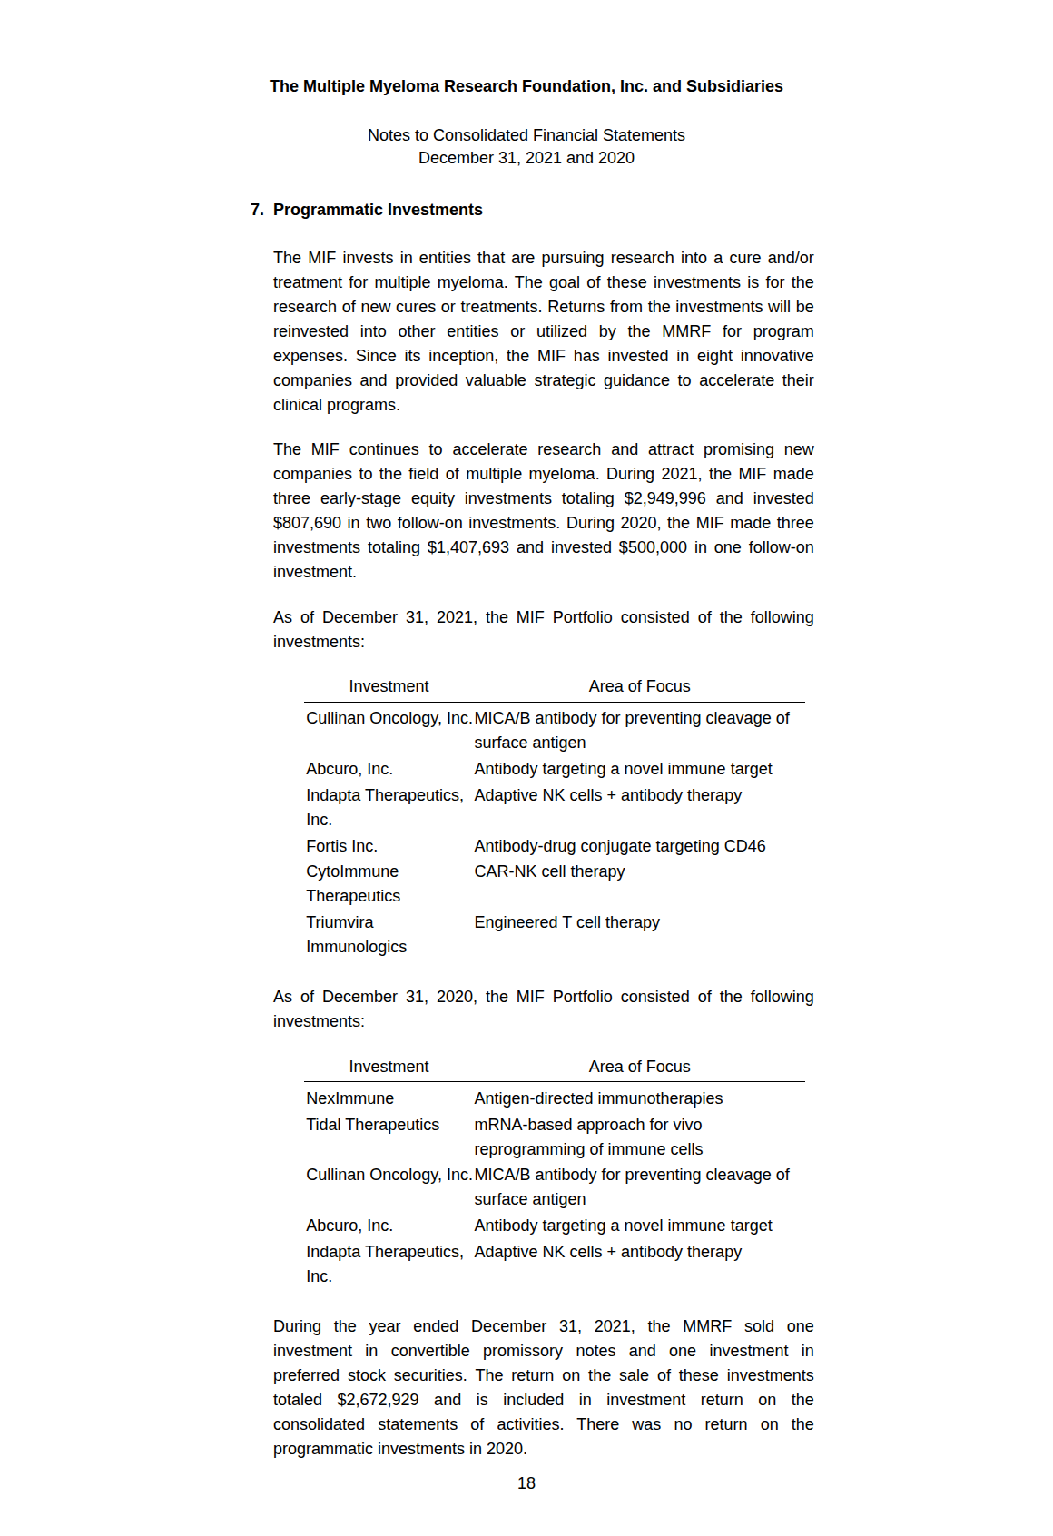The Multiple Myeloma Research Foundation, Inc. and Subsidiaries
Notes to Consolidated Financial Statements
December 31, 2021 and 2020
7.
Programmatic Investments
The MIF invests in entities that are pursuing research into a cure and/or treatment for multiple myeloma. The goal of these investments is for the research of new cures or treatments. Returns from the investments will be reinvested into other entities or utilized by the MMRF for program expenses. Since its inception, the MIF has invested in eight innovative companies and provided valuable strategic guidance to accelerate their clinical programs.
The MIF continues to accelerate research and attract promising new companies to the field of multiple myeloma. During 2021, the MIF made three early-stage equity investments totaling $2,949,996 and invested $807,690 in two follow-on investments. During 2020, the MIF made three investments totaling $1,407,693 and invested $500,000 in one follow-on investment.
As of December 31, 2021, the MIF Portfolio consisted of the following investments:
| Investment | Area of Focus |
| --- | --- |
| Cullinan Oncology, Inc. | MICA/B antibody for preventing cleavage of surface antigen |
| Abcuro, Inc. | Antibody targeting a novel immune target |
| Indapta Therapeutics, Inc. | Adaptive NK cells + antibody therapy |
| Fortis Inc. | Antibody-drug conjugate targeting CD46 |
| CytoImmune Therapeutics | CAR-NK cell therapy |
| Triumvira Immunologics | Engineered T cell therapy |
As of December 31, 2020, the MIF Portfolio consisted of the following investments:
| Investment | Area of Focus |
| --- | --- |
| NexImmune | Antigen-directed immunotherapies |
| Tidal Therapeutics | mRNA-based approach for vivo reprogramming of immune cells |
| Cullinan Oncology, Inc. | MICA/B antibody for preventing cleavage of surface antigen |
| Abcuro, Inc. | Antibody targeting a novel immune target |
| Indapta Therapeutics, Inc. | Adaptive NK cells + antibody therapy |
During the year ended December 31, 2021, the MMRF sold one investment in convertible promissory notes and one investment in preferred stock securities. The return on the sale of these investments totaled $2,672,929 and is included in investment return on the consolidated statements of activities. There was no return on the programmatic investments in 2020.
18